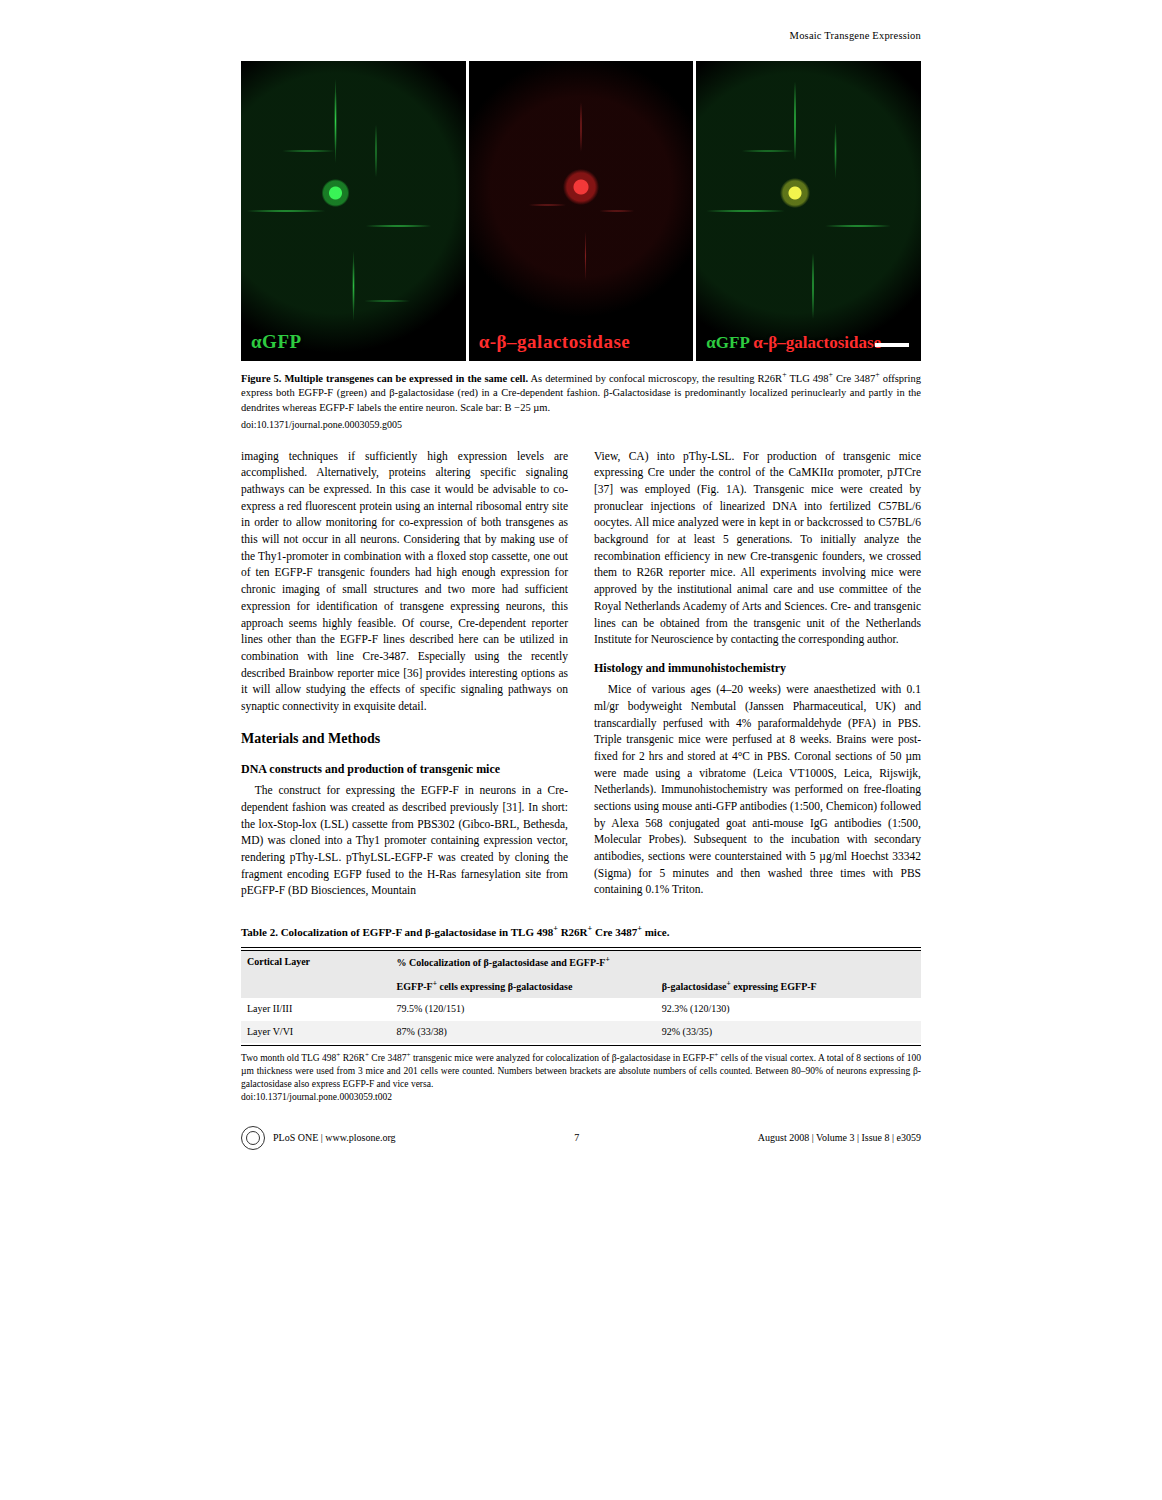Mosaic Transgene Expression
αGFP
α-β–galactosidase
αGFP α-β–galactosidase
Figure 5. Multiple transgenes can be expressed in the same cell. As determined by confocal microscopy, the resulting R26R+ TLG 498+ Cre 3487+ offspring express both EGFP-F (green) and β-galactosidase (red) in a Cre-dependent fashion. β-Galactosidase is predominantly localized perinuclearly and partly in the dendrites whereas EGFP-F labels the entire neuron. Scale bar: B −25 µm.
doi:10.1371/journal.pone.0003059.g005
imaging techniques if sufficiently high expression levels are accomplished. Alternatively, proteins altering specific signaling pathways can be expressed. In this case it would be advisable to co-express a red fluorescent protein using an internal ribosomal entry site in order to allow monitoring for co-expression of both transgenes as this will not occur in all neurons. Considering that by making use of the Thy1-promoter in combination with a floxed stop cassette, one out of ten EGFP-F transgenic founders had high enough expression for chronic imaging of small structures and two more had sufficient expression for identification of transgene expressing neurons, this approach seems highly feasible. Of course, Cre-dependent reporter lines other than the EGFP-F lines described here can be utilized in combination with line Cre-3487. Especially using the recently described Brainbow reporter mice [36] provides interesting options as it will allow studying the effects of specific signaling pathways on synaptic connectivity in exquisite detail.
Materials and Methods
DNA constructs and production of transgenic mice
The construct for expressing the EGFP-F in neurons in a Cre-dependent fashion was created as described previously [31]. In short: the lox-Stop-lox (LSL) cassette from PBS302 (Gibco-BRL, Bethesda, MD) was cloned into a Thy1 promoter containing expression vector, rendering pThy-LSL. pThyLSL-EGFP-F was created by cloning the fragment encoding EGFP fused to the H-Ras farnesylation site from pEGFP-F (BD Biosciences, Mountain
View, CA) into pThy-LSL. For production of transgenic mice expressing Cre under the control of the CaMKIIα promoter, pJTCre [37] was employed (Fig. 1A). Transgenic mice were created by pronuclear injections of linearized DNA into fertilized C57BL/6 oocytes. All mice analyzed were in kept in or backcrossed to C57BL/6 background for at least 5 generations. To initially analyze the recombination efficiency in new Cre-transgenic founders, we crossed them to R26R reporter mice. All experiments involving mice were approved by the institutional animal care and use committee of the Royal Netherlands Academy of Arts and Sciences. Cre- and transgenic lines can be obtained from the transgenic unit of the Netherlands Institute for Neuroscience by contacting the corresponding author.
Histology and immunohistochemistry
Mice of various ages (4–20 weeks) were anaesthetized with 0.1 ml/gr bodyweight Nembutal (Janssen Pharmaceutical, UK) and transcardially perfused with 4% paraformaldehyde (PFA) in PBS. Triple transgenic mice were perfused at 8 weeks. Brains were post-fixed for 2 hrs and stored at 4°C in PBS. Coronal sections of 50 µm were made using a vibratome (Leica VT1000S, Leica, Rijswijk, Netherlands). Immunohistochemistry was performed on free-floating sections using mouse anti-GFP antibodies (1:500, Chemicon) followed by Alexa 568 conjugated goat anti-mouse IgG antibodies (1:500, Molecular Probes). Subsequent to the incubation with secondary antibodies, sections were counterstained with 5 µg/ml Hoechst 33342 (Sigma) for 5 minutes and then washed three times with PBS containing 0.1% Triton.
Table 2. Colocalization of EGFP-F and β-galactosidase in TLG 498+ R26R+ Cre 3487+ mice.
| Cortical Layer | % Colocalization of β-galactosidase and EGFP-F + |
| --- | --- |
| | EGFP-F + cells expressing β-galactosidase | β-galactosidase + expressing EGFP-F |
| Layer II/III | 79.5% (120/151) | 92.3% (120/130) |
| Layer V/VI | 87% (33/38) | 92% (33/35) |
Two month old TLG 498+ R26R+ Cre 3487+ transgenic mice were analyzed for colocalization of β-galactosidase in EGFP-F+ cells of the visual cortex. A total of 8 sections of 100 µm thickness were used from 3 mice and 201 cells were counted. Numbers between brackets are absolute numbers of cells counted. Between 80–90% of neurons expressing β-galactosidase also express EGFP-F and vice versa.
doi:10.1371/journal.pone.0003059.t002
PLoS ONE | www.plosone.org
7
August 2008 | Volume 3 | Issue 8 | e3059